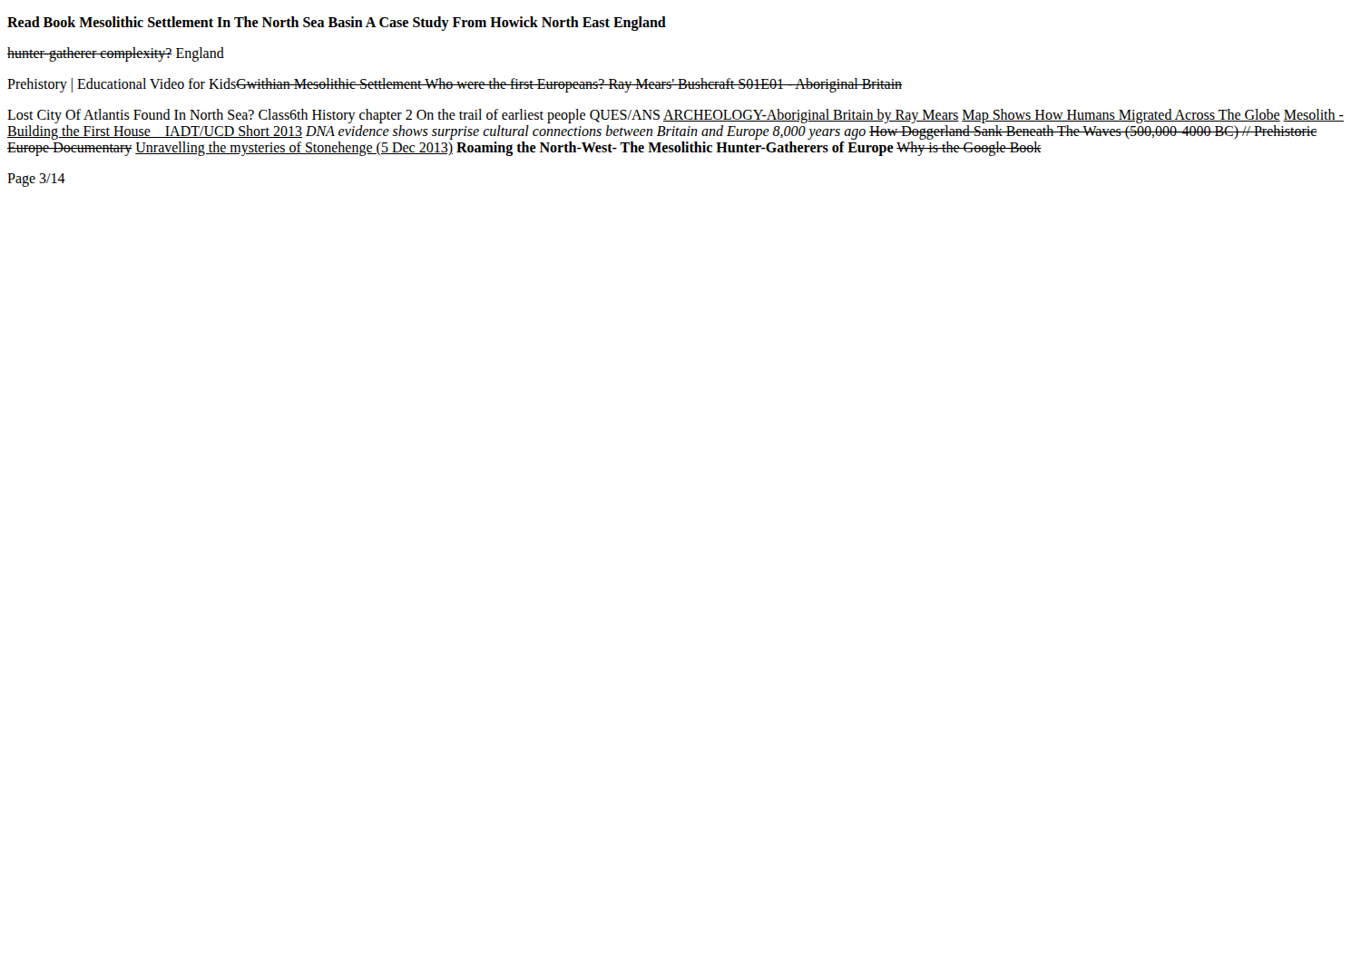Read Book Mesolithic Settlement In The North Sea Basin A Case Study From Howick North East England
hunter-gatherer complexity? England
Prehistory | Educational Video for KidsGwithian Mesolithic Settlement Who were the first Europeans? Ray Mears' Bushcraft S01E01 - Aboriginal Britain
Lost City Of Atlantis Found In North Sea? Class6th History chapter 2 On the trail of earliest people QUES/ANS ARCHEOLOGY-Aboriginal Britain by Ray Mears Map Shows How Humans Migrated Across The Globe Mesolith - Building the First House _ IADT/UCD Short 2013 DNA evidence shows surprise cultural connections between Britain and Europe 8,000 years ago How Doggerland Sank Beneath The Waves (500,000-4000 BC) // Prehistoric Europe Documentary Unravelling the mysteries of Stonehenge (5 Dec 2013) Roaming the North-West- The Mesolithic Hunter-Gatherers of Europe Why is the Google Book
Page 3/14